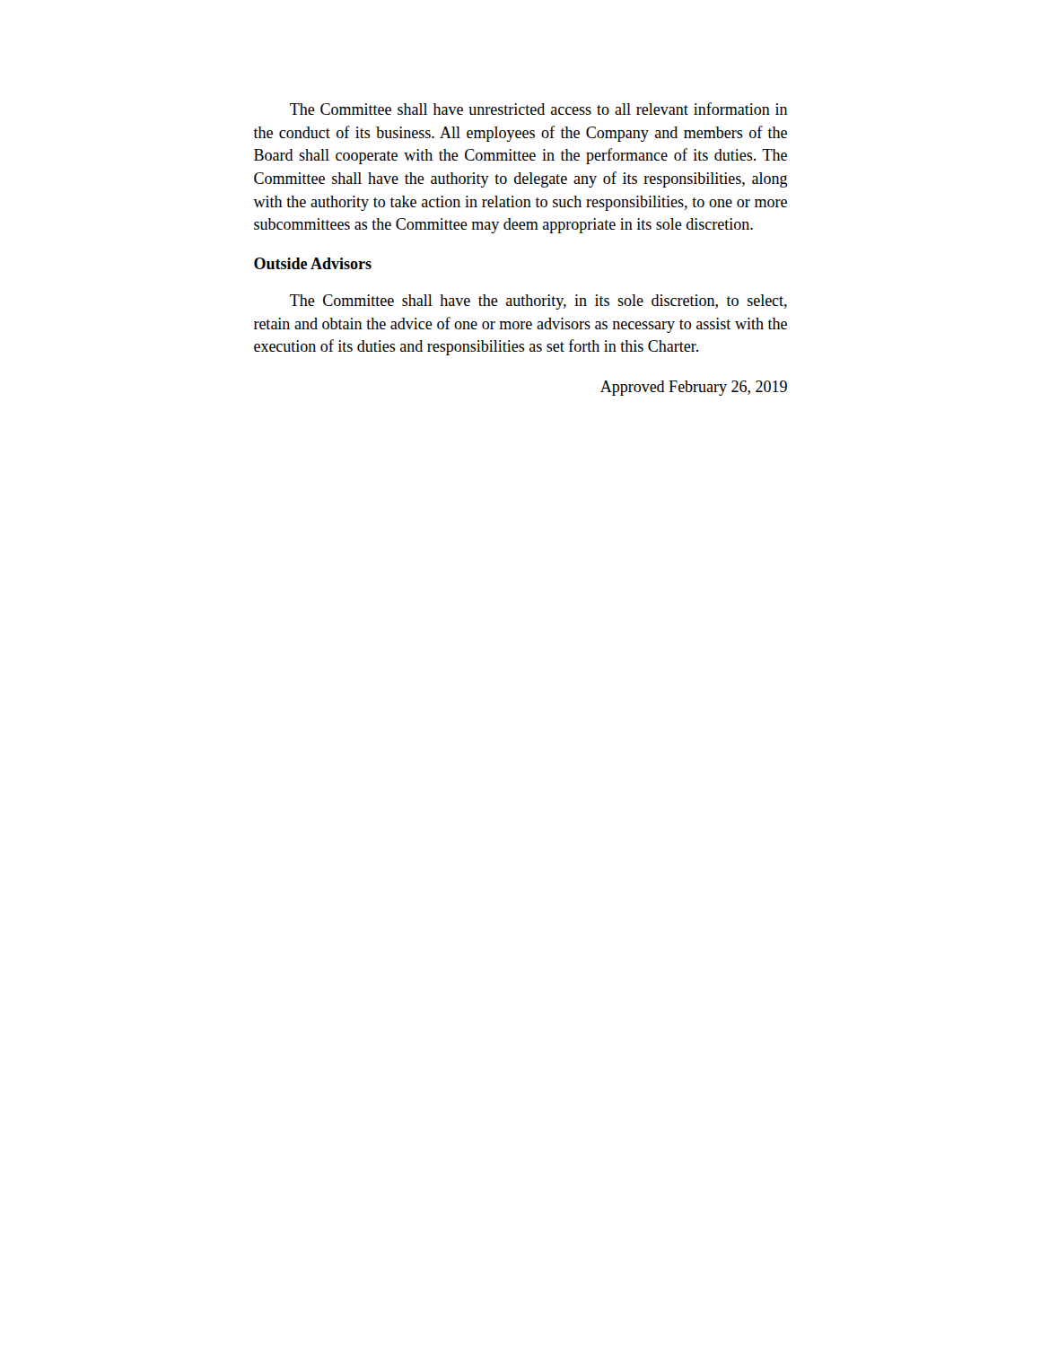The Committee shall have unrestricted access to all relevant information in the conduct of its business. All employees of the Company and members of the Board shall cooperate with the Committee in the performance of its duties. The Committee shall have the authority to delegate any of its responsibilities, along with the authority to take action in relation to such responsibilities, to one or more subcommittees as the Committee may deem appropriate in its sole discretion.
Outside Advisors
The Committee shall have the authority, in its sole discretion, to select, retain and obtain the advice of one or more advisors as necessary to assist with the execution of its duties and responsibilities as set forth in this Charter.
Approved February 26, 2019